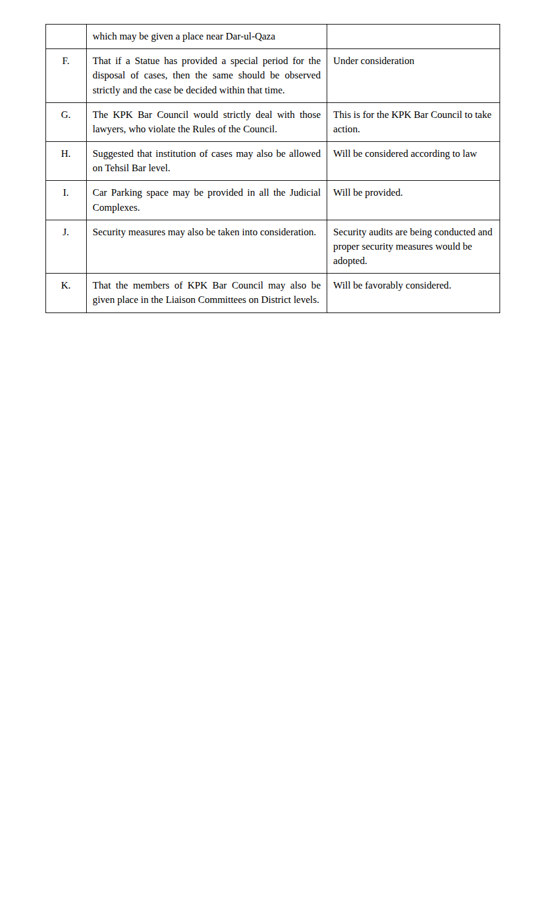| | which may be given a place near Dar-ul-Qaza | |
| F. | That if a Statue has provided a special period for the disposal of cases, then the same should be observed strictly and the case be decided within that time. | Under consideration |
| G. | The KPK Bar Council would strictly deal with those lawyers, who violate the Rules of the Council. | This is for the KPK Bar Council to take action. |
| H. | Suggested that institution of cases may also be allowed on Tehsil Bar level. | Will be considered according to law |
| I. | Car Parking space may be provided in all the Judicial Complexes. | Will be provided. |
| J. | Security measures may also be taken into consideration. | Security audits are being conducted and proper security measures would be adopted. |
| K. | That the members of KPK Bar Council may also be given place in the Liaison Committees on District levels. | Will be favorably considered. |